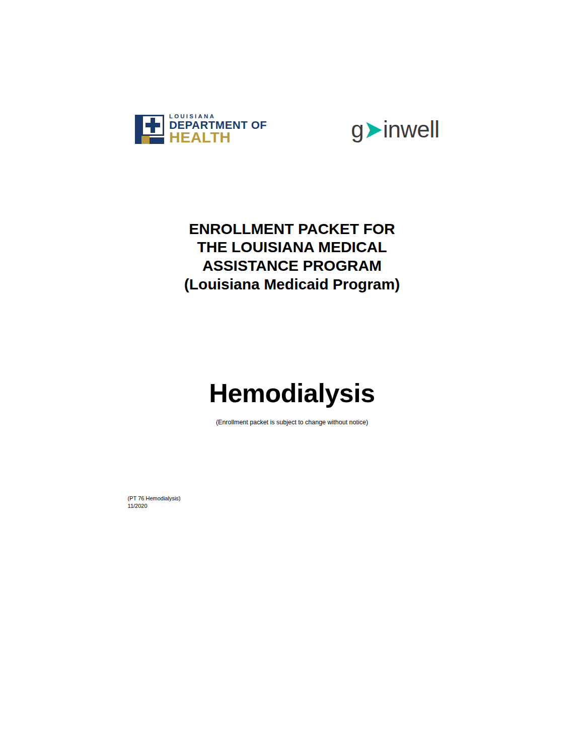LOUISIANA
DEPARTMENT OF
HEALTH
g➤inwell
ENROLLMENT PACKET FOR
THE LOUISIANA MEDICAL
ASSISTANCE PROGRAM
(Louisiana Medicaid Program)
Hemodialysis
(Enrollment packet is subject to change without notice)
(PT 76 Hemodialysis)
11/2020